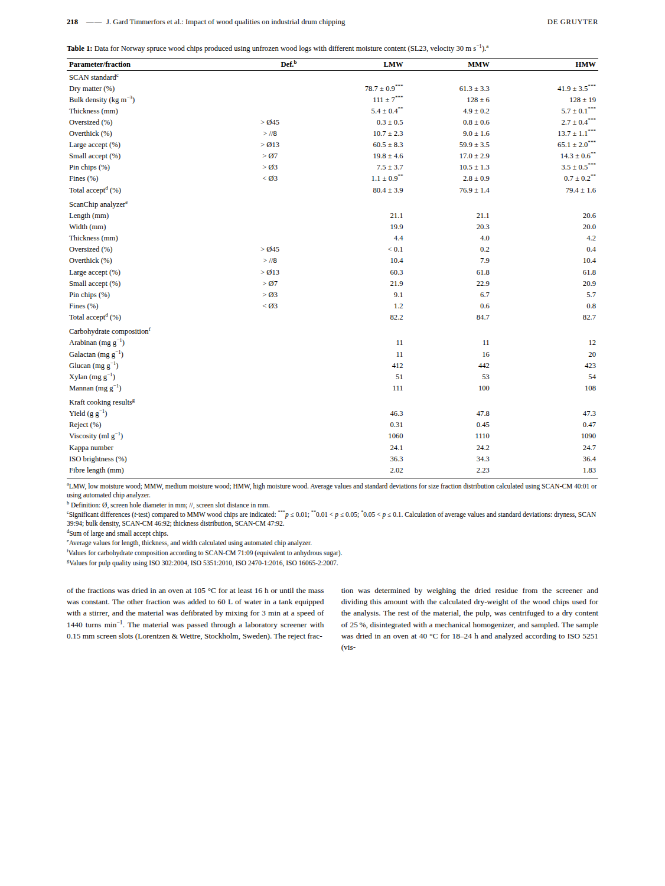218——J. Gard Timmerfors et al.: Impact of wood qualities on industrial drum chipping
DE GRUYTER
Table 1: Data for Norway spruce wood chips produced using unfrozen wood logs with different moisture content (SL23, velocity 30 m s−1).a
| Parameter/fraction | Def. b | LMW | MMW | HMW |
| --- | --- | --- | --- | --- |
| SCAN standard c |
| Dry matter (%) | | 78.7 ± 0.9 *** | 61.3 ± 3.3 | 41.9 ± 3.5 *** |
| Bulk density (kg m −3 ) | | 111 ± 7 *** | 128 ± 6 | 128 ± 19 |
| Thickness (mm) | | 5.4 ± 0.4 ** | 4.9 ± 0.2 | 5.7 ± 0.1 *** |
| Oversized (%) | > Ø45 | 0.3 ± 0.5 | 0.8 ± 0.6 | 2.7 ± 0.4 *** |
| Overthick (%) | > //8 | 10.7 ± 2.3 | 9.0 ± 1.6 | 13.7 ± 1.1 *** |
| Large accept (%) | > Ø13 | 60.5 ± 8.3 | 59.9 ± 3.5 | 65.1 ± 2.0 *** |
| Small accept (%) | > Ø7 | 19.8 ± 4.6 | 17.0 ± 2.9 | 14.3 ± 0.6 ** |
| Pin chips (%) | > Ø3 | 7.5 ± 3.7 | 10.5 ± 1.3 | 3.5 ± 0.5 *** |
| Fines (%) | < Ø3 | 1.1 ± 0.9 ** | 2.8 ± 0.9 | 0.7 ± 0.2 ** |
| Total accept d (%) | | 80.4 ± 3.9 | 76.9 ± 1.4 | 79.4 ± 1.6 |
| ScanChip analyzer e |
| Length (mm) | | 21.1 | 21.1 | 20.6 |
| Width (mm) | | 19.9 | 20.3 | 20.0 |
| Thickness (mm) | | 4.4 | 4.0 | 4.2 |
| Oversized (%) | > Ø45 | < 0.1 | 0.2 | 0.4 |
| Overthick (%) | > //8 | 10.4 | 7.9 | 10.4 |
| Large accept (%) | > Ø13 | 60.3 | 61.8 | 61.8 |
| Small accept (%) | > Ø7 | 21.9 | 22.9 | 20.9 |
| Pin chips (%) | > Ø3 | 9.1 | 6.7 | 5.7 |
| Fines (%) | < Ø3 | 1.2 | 0.6 | 0.8 |
| Total accept d (%) | | 82.2 | 84.7 | 82.7 |
| Carbohydrate composition f |
| Arabinan (mg g −1 ) | | 11 | 11 | 12 |
| Galactan (mg g −1 ) | | 11 | 16 | 20 |
| Glucan (mg g −1 ) | | 412 | 442 | 423 |
| Xylan (mg g −1 ) | | 51 | 53 | 54 |
| Mannan (mg g −1 ) | | 111 | 100 | 108 |
| Kraft cooking results g |
| Yield (g g −1 ) | | 46.3 | 47.8 | 47.3 |
| Reject (%) | | 0.31 | 0.45 | 0.47 |
| Viscosity (ml g −1 ) | | 1060 | 1110 | 1090 |
| Kappa number | | 24.1 | 24.2 | 24.7 |
| ISO brightness (%) | | 36.3 | 34.3 | 36.4 |
| Fibre length (mm) | | 2.02 | 2.23 | 1.83 |
aLMW, low moisture wood; MMW, medium moisture wood; HMW, high moisture wood. Average values and standard deviations for size fraction distribution calculated using SCAN-CM 40:01 or using automated chip analyzer.
b Definition: Ø, screen hole diameter in mm; //, screen slot distance in mm.
cSignificant differences (t-test) compared to MMW wood chips are indicated: ***p ≤ 0.01; **0.01 < p ≤ 0.05; *0.05 < p ≤ 0.1. Calculation of average values and standard deviations: dryness, SCAN 39:94; bulk density, SCAN-CM 46:92; thickness distribution, SCAN-CM 47:92.
dSum of large and small accept chips.
eAverage values for length, thickness, and width calculated using automated chip analyzer.
fValues for carbohydrate composition according to SCAN-CM 71:09 (equivalent to anhydrous sugar).
gValues for pulp quality using ISO 302:2004, ISO 5351:2010, ISO 2470-1:2016, ISO 16065-2:2007.
of the fractions was dried in an oven at 105 °C for at least 16 h or until the mass was constant. The other fraction was added to 60 L of water in a tank equipped with a stirrer, and the material was defibrated by mixing for 3 min at a speed of 1440 turns min−1. The material was passed through a laboratory screener with 0.15 mm screen slots (Lorentzen & Wettre, Stockholm, Sweden). The reject frac-
tion was determined by weighing the dried residue from the screener and dividing this amount with the calculated dry-weight of the wood chips used for the analysis. The rest of the material, the pulp, was centrifuged to a dry content of 25 %, disintegrated with a mechanical homogenizer, and sampled. The sample was dried in an oven at 40 °C for 18–24 h and analyzed according to ISO 5251 (vis-